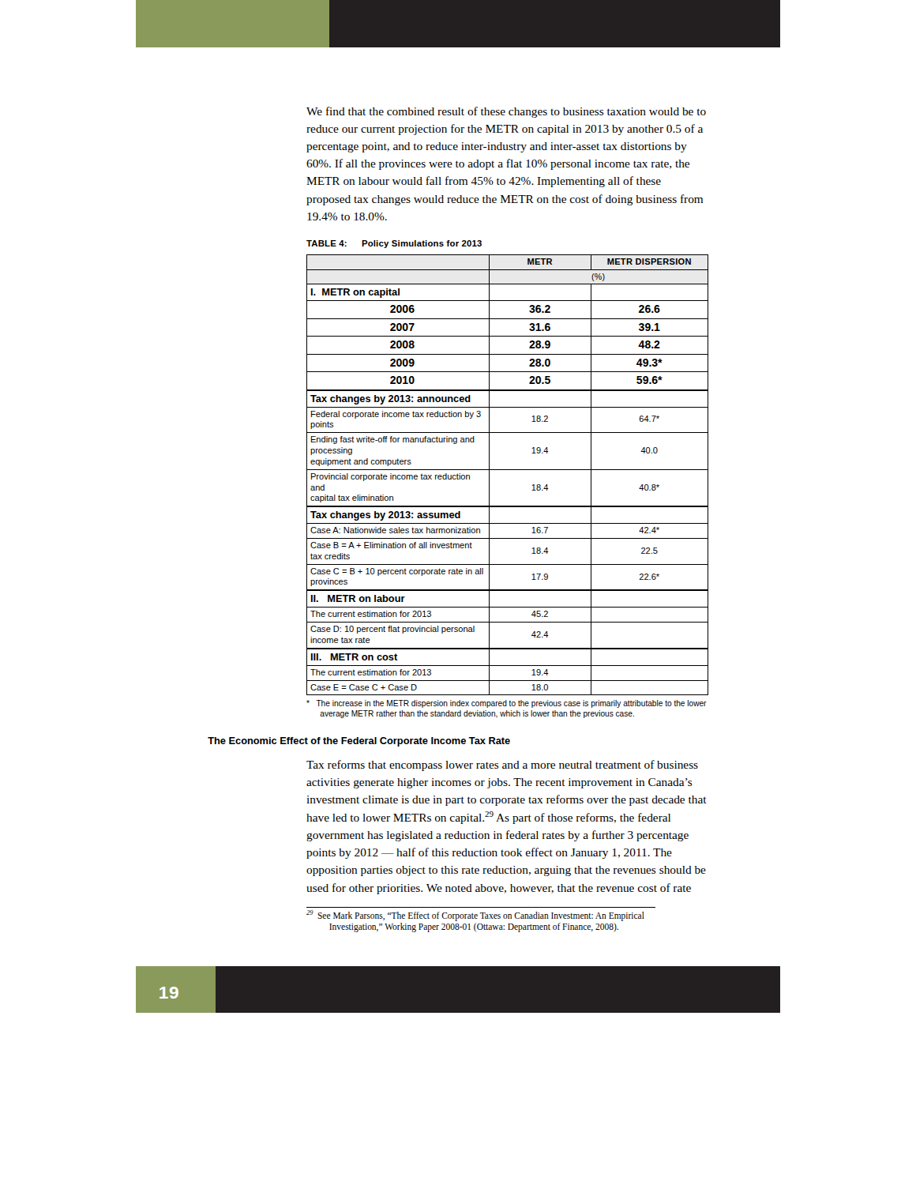We find that the combined result of these changes to business taxation would be to reduce our current projection for the METR on capital in 2013 by another 0.5 of a percentage point, and to reduce inter-industry and inter-asset tax distortions by 60%. If all the provinces were to adopt a flat 10% personal income tax rate, the METR on labour would fall from 45% to 42%. Implementing all of these proposed tax changes would reduce the METR on the cost of doing business from 19.4% to 18.0%.
TABLE 4: Policy Simulations for 2013
| | METR | METR DISPERSION |
| --- | --- | --- |
| | (%) |
| I. METR on capital | | |
| 2006 | 36.2 | 26.6 |
| 2007 | 31.6 | 39.1 |
| 2008 | 28.9 | 48.2 |
| 2009 | 28.0 | 49.3* |
| 2010 | 20.5 | 59.6* |
| Tax changes by 2013: announced | | |
| Federal corporate income tax reduction by 3 points | 18.2 | 64.7* |
| Ending fast write-off for manufacturing and processing equipment and computers | 19.4 | 40.0 |
| Provincial corporate income tax reduction and capital tax elimination | 18.4 | 40.8* |
| Tax changes by 2013: assumed | | |
| Case A: Nationwide sales tax harmonization | 16.7 | 42.4* |
| Case B = A + Elimination of all investment tax credits | 18.4 | 22.5 |
| Case C = B + 10 percent corporate rate in all provinces | 17.9 | 22.6* |
| II. METR on labour | | |
| The current estimation for 2013 | 45.2 | |
| Case D: 10 percent flat provincial personal income tax rate | 42.4 | |
| III. METR on cost | | |
| The current estimation for 2013 | 19.4 | |
| Case E = Case C + Case D | 18.0 | |
* The increase in the METR dispersion index compared to the previous case is primarily attributable to the lower average METR rather than the standard deviation, which is lower than the previous case.
The Economic Effect of the Federal Corporate Income Tax Rate
Tax reforms that encompass lower rates and a more neutral treatment of business activities generate higher incomes or jobs. The recent improvement in Canada’s investment climate is due in part to corporate tax reforms over the past decade that have led to lower METRs on capital.29 As part of those reforms, the federal government has legislated a reduction in federal rates by a further 3 percentage points by 2012 — half of this reduction took effect on January 1, 2011. The opposition parties object to this rate reduction, arguing that the revenues should be used for other priorities. We noted above, however, that the revenue cost of rate
29 See Mark Parsons, “The Effect of Corporate Taxes on Canadian Investment: An Empirical Investigation,” Working Paper 2008-01 (Ottawa: Department of Finance, 2008).
19